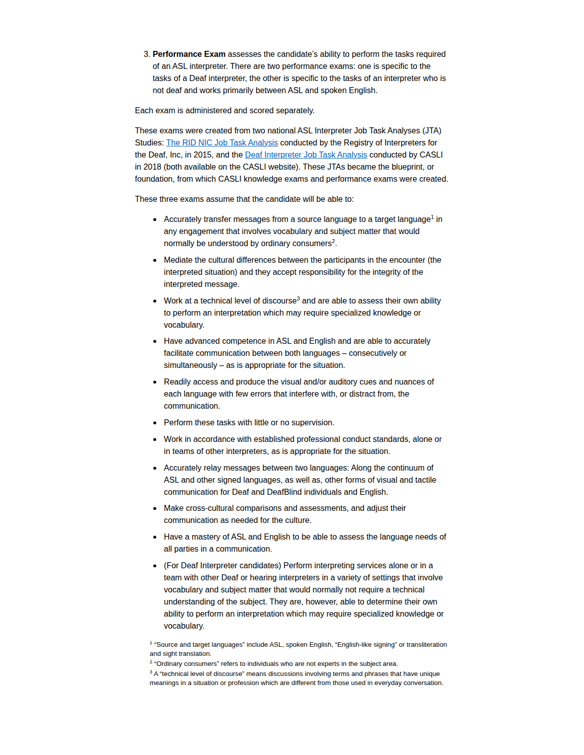Performance Exam assesses the candidate’s ability to perform the tasks required of an ASL interpreter. There are two performance exams: one is specific to the tasks of a Deaf interpreter, the other is specific to the tasks of an interpreter who is not deaf and works primarily between ASL and spoken English.
Each exam is administered and scored separately.
These exams were created from two national ASL Interpreter Job Task Analyses (JTA) Studies: The RID NIC Job Task Analysis conducted by the Registry of Interpreters for the Deaf, Inc, in 2015, and the Deaf Interpreter Job Task Analysis conducted by CASLI in 2018 (both available on the CASLI website). These JTAs became the blueprint, or foundation, from which CASLI knowledge exams and performance exams were created.
These three exams assume that the candidate will be able to:
Accurately transfer messages from a source language to a target language1 in any engagement that involves vocabulary and subject matter that would normally be understood by ordinary consumers2.
Mediate the cultural differences between the participants in the encounter (the interpreted situation) and they accept responsibility for the integrity of the interpreted message.
Work at a technical level of discourse3 and are able to assess their own ability to perform an interpretation which may require specialized knowledge or vocabulary.
Have advanced competence in ASL and English and are able to accurately facilitate communication between both languages – consecutively or simultaneously – as is appropriate for the situation.
Readily access and produce the visual and/or auditory cues and nuances of each language with few errors that interfere with, or distract from, the communication.
Perform these tasks with little or no supervision.
Work in accordance with established professional conduct standards, alone or in teams of other interpreters, as is appropriate for the situation.
Accurately relay messages between two languages: Along the continuum of ASL and other signed languages, as well as, other forms of visual and tactile communication for Deaf and DeafBlind individuals and English.
Make cross-cultural comparisons and assessments, and adjust their communication as needed for the culture.
Have a mastery of ASL and English to be able to assess the language needs of all parties in a communication.
(For Deaf Interpreter candidates) Perform interpreting services alone or in a team with other Deaf or hearing interpreters in a variety of settings that involve vocabulary and subject matter that would normally not require a technical understanding of the subject. They are, however, able to determine their own ability to perform an interpretation which may require specialized knowledge or vocabulary.
1 “Source and target languages” include ASL, spoken English, “English-like signing” or transliteration and sight translation.
2 “Ordinary consumers” refers to individuals who are not experts in the subject area.
3 A “technical level of discourse” means discussions involving terms and phrases that have unique meanings in a situation or profession which are different from those used in everyday conversation.